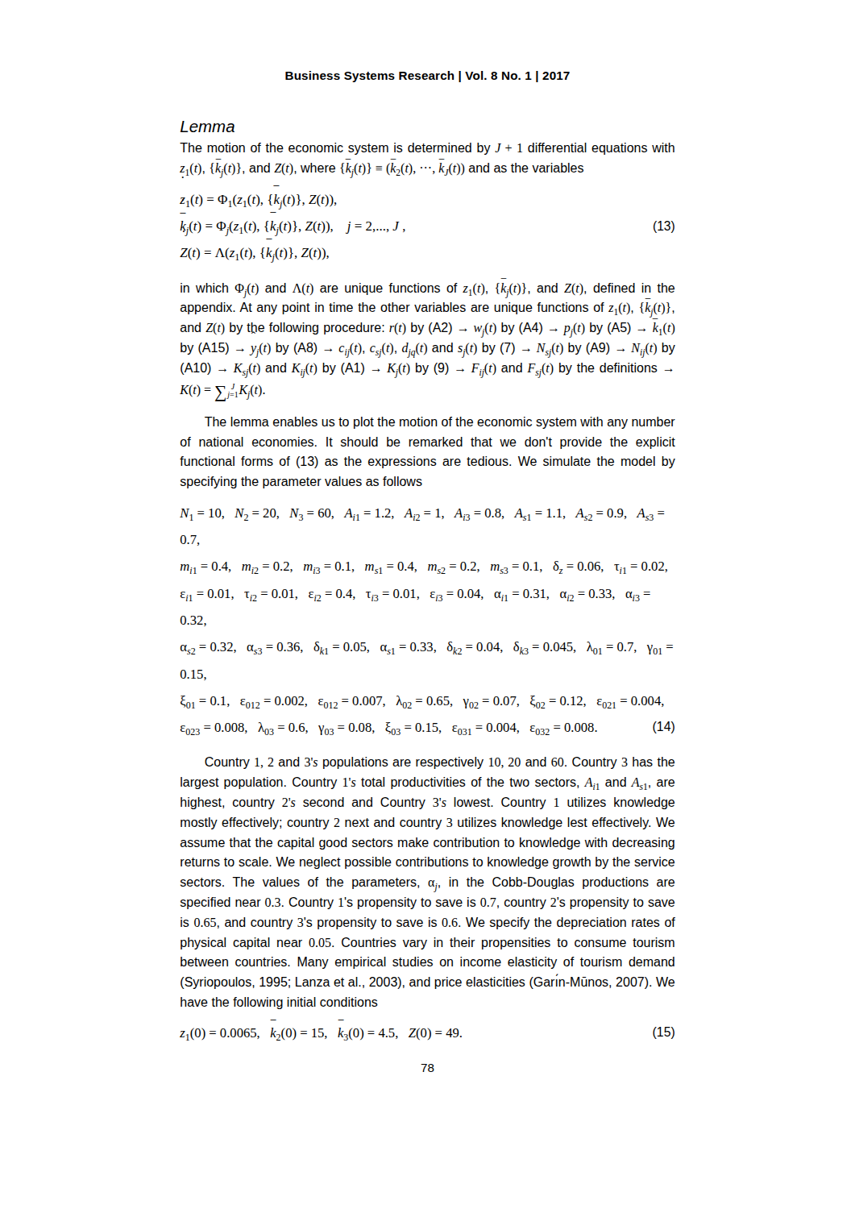Business Systems Research | Vol. 8 No. 1 | 2017
Lemma
The motion of the economic system is determined by J + 1 differential equations with z1(t), {kj(t)}, and Z(t), where {kj(t)} ≡ (k2(t), ···, kJ(t)) and as the variables
(13) z1(t) = Φ1(z1(t), {kj(t)}, Z(t)), kj(t) = Φj(z1(t), {kj(t)}, Z(t)), j = 2,..., J , Z(t) = Λ(z1(t), {kj(t)}, Z(t)),
in which Φj(t) and Λ(t) are unique functions of z1(t), {kj(t)}, and Z(t), defined in the appendix. At any point in time the other variables are unique functions of z1(t), {kj(t)}, and Z(t) by the following procedure: r(t) by (A2) → wj(t) by (A4) → pj(t) by (A5) → k1(t) by (A15) → yj(t) by (A8) → cij(t), csj(t), djq(t) and sj(t) by (7) → Nsj(t) by (A9) → Nij(t) by (A10) → Ksj(t) and Kij(t) by (A1) → Kj(t) by (9) → Fij(t) and Fsj(t) by the definitions → K(t) = ∑J
j=1 Kj(t).
The lemma enables us to plot the motion of the economic system with any number of national economies. It should be remarked that we don't provide the explicit functional forms of (13) as the expressions are tedious. We simulate the model by specifying the parameter values as follows
N1 = 10, N2 = 20, N3 = 60, Ai1 = 1.2, Ai2 = 1, Ai3 = 0.8, As1 = 1.1, As2 = 0.9, As3 = 0.7, mi1 = 0.4, mi2 = 0.2, mi3 = 0.1, ms1 = 0.4, ms2 = 0.2, ms3 = 0.1, δz = 0.06, τi1 = 0.02, εi1 = 0.01, τi2 = 0.01, εi2 = 0.4, τi3 = 0.01, εi3 = 0.04, αi1 = 0.31, αi2 = 0.33, αi3 = 0.32, αs2 = 0.32, αs3 = 0.36, δk1 = 0.05, αs1 = 0.33, δk2 = 0.04, δk3 = 0.045, λ01 = 0.7, γ01 = 0.15, ξ01 = 0.1, ε012 = 0.002, ε012 = 0.007, λ02 = 0.65, γ02 = 0.07, ξ02 = 0.12, ε021 = 0.004, ε023 = 0.008, λ03 = 0.6, γ03 = 0.08, ξ03 = 0.15, ε031 = 0.004, ε032 = 0.008. (14)
Country 1, 2 and 3's populations are respectively 10, 20 and 60. Country 3 has the largest population. Country 1's total productivities of the two sectors, Ai1 and As1, are highest, country 2's second and Country 3's lowest. Country 1 utilizes knowledge mostly effectively; country 2 next and country 3 utilizes knowledge lest effectively. We assume that the capital good sectors make contribution to knowledge with decreasing returns to scale. We neglect possible contributions to knowledge growth by the service sectors. The values of the parameters, αj, in the Cobb-Douglas productions are specified near 0.3. Country 1's propensity to save is 0.7, country 2's propensity to save is 0.65, and country 3's propensity to save is 0.6. We specify the depreciation rates of physical capital near 0.05. Countries vary in their propensities to consume tourism between countries. Many empirical studies on income elasticity of tourism demand (Syriopoulos, 1995; Lanza et al., 2003), and price elasticities (Garı́n-Mūnos, 2007). We have the following initial conditions
z1(0) = 0.0065, k2(0) = 15, k3(0) = 4.5, Z(0) = 49. (15)
78